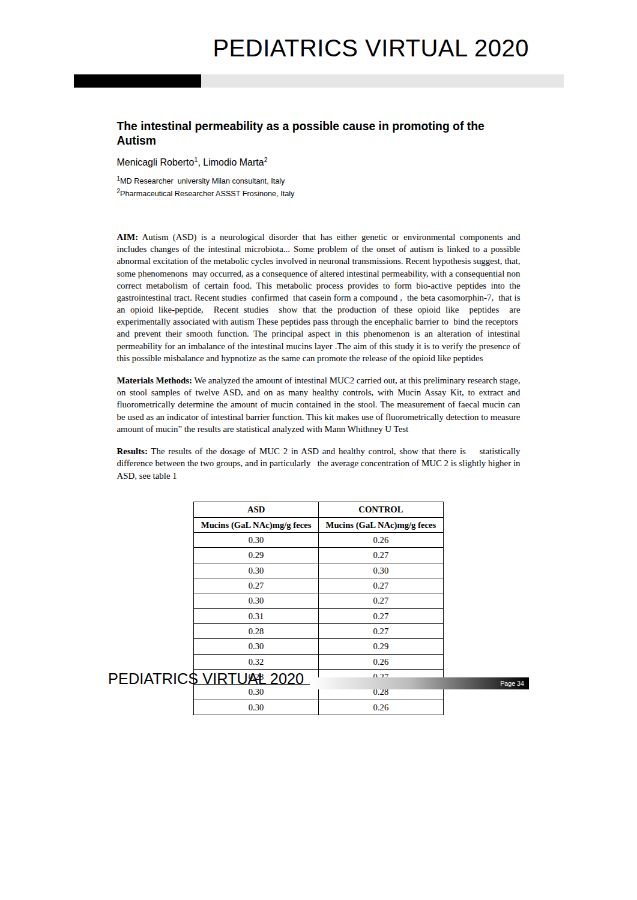PEDIATRICS VIRTUAL 2020
The intestinal permeability as a possible cause in promoting of the Autism
Menicagli Roberto1, Limodio Marta2
1MD Researcher university Milan consultant, Italy
2Pharmaceutical Researcher ASSST Frosinone, Italy
AIM: Autism (ASD) is a neurological disorder that has either genetic or environmental components and includes changes of the intestinal microbiota... Some problem of the onset of autism is linked to a possible abnormal excitation of the metabolic cycles involved in neuronal transmissions. Recent hypothesis suggest, that, some phenomenons may occurred, as a consequence of altered intestinal permeability, with a consequential non correct metabolism of certain food. This metabolic process provides to form bio-active peptides into the gastrointestinal tract. Recent studies confirmed that casein form a compound , the beta casomorphin-7, that is an opioid like-peptide, Recent studies show that the production of these opioid like peptides are experimentally associated with autism These peptides pass through the encephalic barrier to bind the receptors and prevent their smooth function. The principal aspect in this phenomenon is an alteration of intestinal permeability for an imbalance of the intestinal mucins layer .The aim of this study it is to verify the presence of this possible misbalance and hypnotize as the same can promote the release of the opioid like peptides
Materials Methods: We analyzed the amount of intestinal MUC2 carried out, at this preliminary research stage, on stool samples of twelve ASD, and on as many healthy controls, with Mucin Assay Kit, to extract and fluorometrically determine the amount of mucin contained in the stool. The measurement of faecal mucin can be used as an indicator of intestinal barrier function. This kit makes use of fluorometrically detection to measure amount of mucin” the results are statistical analyzed with Mann Whithney U Test
Results: The results of the dosage of MUC 2 in ASD and healthy control, show that there is statistically difference between the two groups, and in particularly the average concentration of MUC 2 is slightly higher in ASD, see table 1
| ASD | CONTROL |
| --- | --- |
| Mucins (GaL NAc)mg/g feces | Mucins (GaL NAc)mg/g feces |
| 0.30 | 0.26 |
| 0.29 | 0.27 |
| 0.30 | 0.30 |
| 0.27 | 0.27 |
| 0.30 | 0.27 |
| 0.31 | 0.27 |
| 0.28 | 0.27 |
| 0.30 | 0.29 |
| 0.32 | 0.26 |
| 0.28 | 0.27 |
| 0.30 | 0.28 |
| 0.30 | 0.26 |
PEDIATRICS VIRTUAL 2020
Page 34